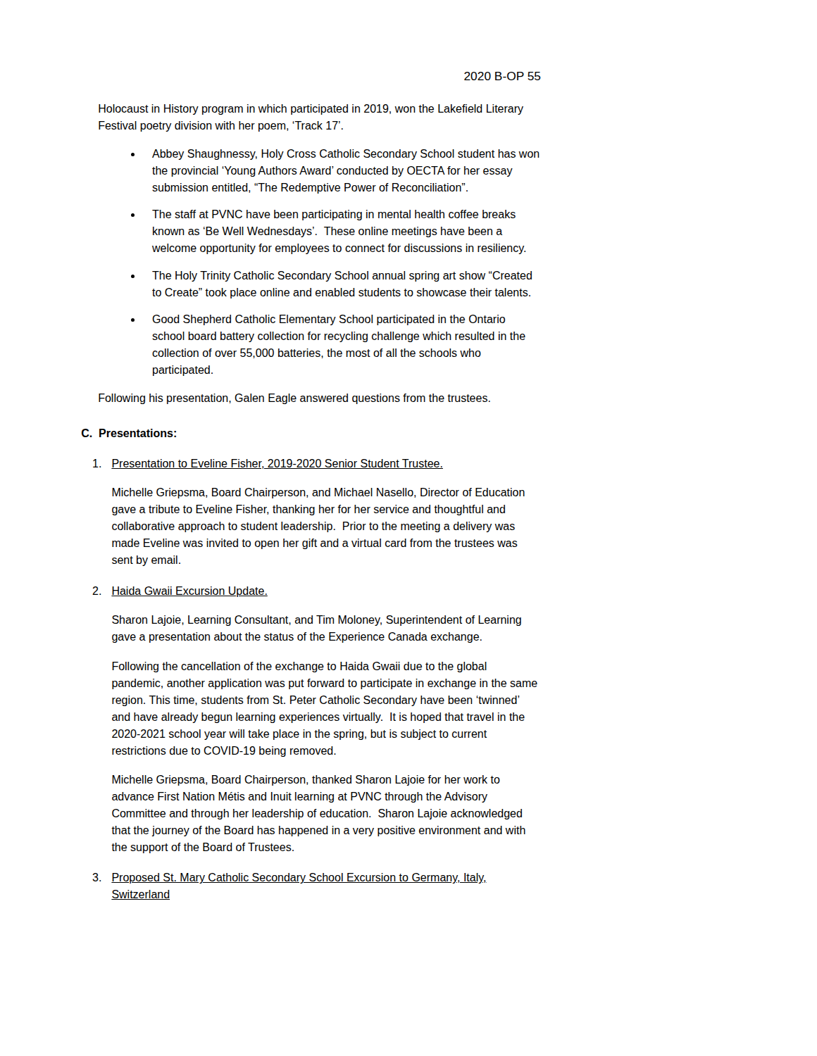2020 B-OP 55
Holocaust in History program in which participated in 2019, won the Lakefield Literary Festival poetry division with her poem, ‘Track 17’.
Abbey Shaughnessy, Holy Cross Catholic Secondary School student has won the provincial ‘Young Authors Award’ conducted by OECTA for her essay submission entitled, “The Redemptive Power of Reconciliation”.
The staff at PVNC have been participating in mental health coffee breaks known as ‘Be Well Wednesdays’. These online meetings have been a welcome opportunity for employees to connect for discussions in resiliency.
The Holy Trinity Catholic Secondary School annual spring art show “Created to Create” took place online and enabled students to showcase their talents.
Good Shepherd Catholic Elementary School participated in the Ontario school board battery collection for recycling challenge which resulted in the collection of over 55,000 batteries, the most of all the schools who participated.
Following his presentation, Galen Eagle answered questions from the trustees.
C. Presentations:
Presentation to Eveline Fisher, 2019-2020 Senior Student Trustee.
Michelle Griepsma, Board Chairperson, and Michael Nasello, Director of Education gave a tribute to Eveline Fisher, thanking her for her service and thoughtful and collaborative approach to student leadership. Prior to the meeting a delivery was made Eveline was invited to open her gift and a virtual card from the trustees was sent by email.
Haida Gwaii Excursion Update.
Sharon Lajoie, Learning Consultant, and Tim Moloney, Superintendent of Learning gave a presentation about the status of the Experience Canada exchange.
Following the cancellation of the exchange to Haida Gwaii due to the global pandemic, another application was put forward to participate in exchange in the same region. This time, students from St. Peter Catholic Secondary have been ‘twinned’ and have already begun learning experiences virtually. It is hoped that travel in the 2020-2021 school year will take place in the spring, but is subject to current restrictions due to COVID-19 being removed.
Michelle Griepsma, Board Chairperson, thanked Sharon Lajoie for her work to advance First Nation Métis and Inuit learning at PVNC through the Advisory Committee and through her leadership of education. Sharon Lajoie acknowledged that the journey of the Board has happened in a very positive environment and with the support of the Board of Trustees.
Proposed St. Mary Catholic Secondary School Excursion to Germany, Italy, Switzerland